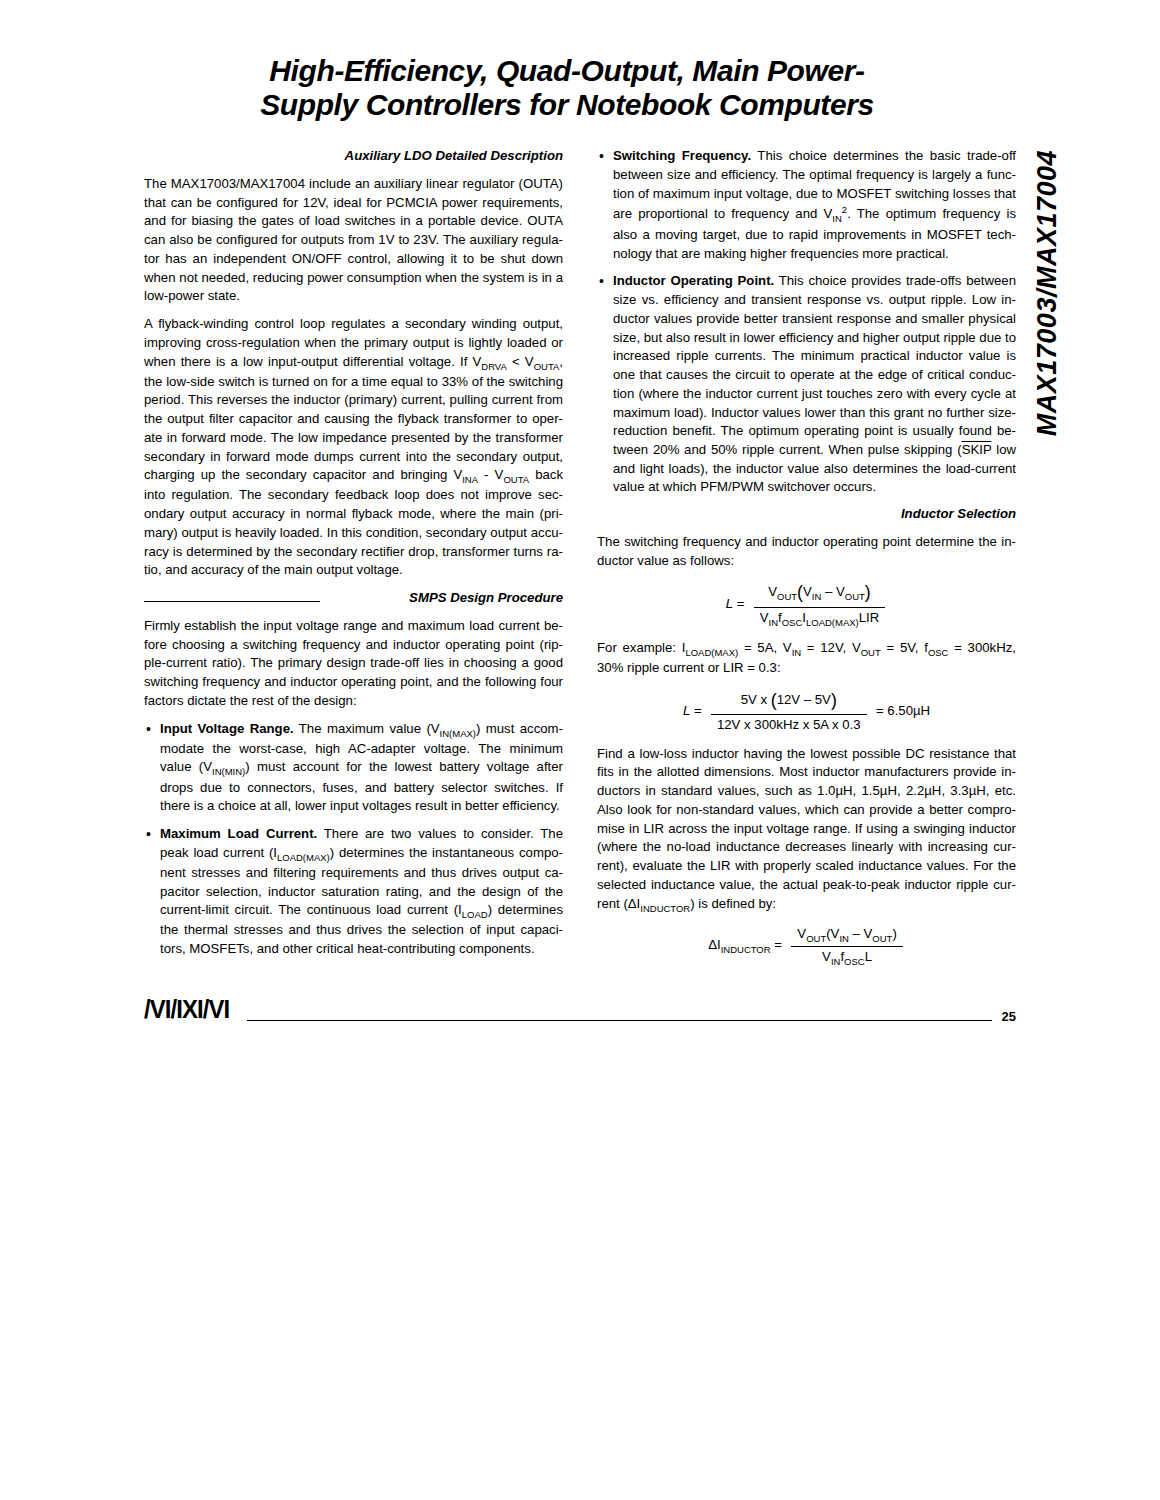MAX17003/MAX17004
High-Efficiency, Quad-Output, Main Power-
Supply Controllers for Notebook Computers
Auxiliary LDO Detailed Description
The MAX17003/MAX17004 include an auxiliary linear regulator (OUTA) that can be configured for 12V, ideal for PCMCIA power requirements, and for biasing the gates of load switches in a portable device. OUTA can also be configured for outputs from 1V to 23V. The auxiliary regulator has an independent ON/OFF control, allowing it to be shut down when not needed, reducing power consumption when the system is in a low-power state.
A flyback-winding control loop regulates a secondary winding output, improving cross-regulation when the primary output is lightly loaded or when there is a low input-output differential voltage. If VDRVA < VOUTA, the low-side switch is turned on for a time equal to 33% of the switching period. This reverses the inductor (primary) current, pulling current from the output filter capacitor and causing the flyback transformer to operate in forward mode. The low impedance presented by the transformer secondary in forward mode dumps current into the secondary output, charging up the secondary capacitor and bringing VINA - VOUTA back into regulation. The secondary feedback loop does not improve secondary output accuracy in normal flyback mode, where the main (primary) output is heavily loaded. In this condition, secondary output accuracy is determined by the secondary rectifier drop, transformer turns ratio, and accuracy of the main output voltage.
SMPS Design Procedure
Firmly establish the input voltage range and maximum load current before choosing a switching frequency and inductor operating point (ripple-current ratio). The primary design trade-off lies in choosing a good switching frequency and inductor operating point, and the following four factors dictate the rest of the design:
Input Voltage Range. The maximum value (VIN(MAX)) must accommodate the worst-case, high AC-adapter voltage. The minimum value (VIN(MIN)) must account for the lowest battery voltage after drops due to connectors, fuses, and battery selector switches. If there is a choice at all, lower input voltages result in better efficiency.
Maximum Load Current. There are two values to consider. The peak load current (ILOAD(MAX)) determines the instantaneous component stresses and filtering requirements and thus drives output capacitor selection, inductor saturation rating, and the design of the current-limit circuit. The continuous load current (ILOAD) determines the thermal stresses and thus drives the selection of input capacitors, MOSFETs, and other critical heat-contributing components.
Switching Frequency. This choice determines the basic trade-off between size and efficiency. The optimal frequency is largely a function of maximum input voltage, due to MOSFET switching losses that are proportional to frequency and VIN2. The optimum frequency is also a moving target, due to rapid improvements in MOSFET technology that are making higher frequencies more practical.
Inductor Operating Point. This choice provides trade-offs between size vs. efficiency and transient response vs. output ripple. Low inductor values provide better transient response and smaller physical size, but also result in lower efficiency and higher output ripple due to increased ripple currents. The minimum practical inductor value is one that causes the circuit to operate at the edge of critical conduction (where the inductor current just touches zero with every cycle at maximum load). Inductor values lower than this grant no further size-reduction benefit. The optimum operating point is usually found between 20% and 50% ripple current. When pulse skipping (SKIP low and light loads), the inductor value also determines the load-current value at which PFM/PWM switchover occurs.
Inductor Selection
The switching frequency and inductor operating point determine the inductor value as follows:
L = VOUT(VIN – VOUT) VINfOSCILOAD(MAX)LIR
For example: ILOAD(MAX) = 5A, VIN = 12V, VOUT = 5V, fOSC = 300kHz, 30% ripple current or LIR = 0.3:
L = 5V x (12V – 5V) 12V x 300kHz x 5A x 0.3 = 6.50µH
Find a low-loss inductor having the lowest possible DC resistance that fits in the allotted dimensions. Most inductor manufacturers provide inductors in standard values, such as 1.0µH, 1.5µH, 2.2µH, 3.3µH, etc. Also look for non-standard values, which can provide a better compromise in LIR across the input voltage range. If using a swinging inductor (where the no-load inductance decreases linearly with increasing current), evaluate the LIR with properly scaled inductance values. For the selected inductance value, the actual peak-to-peak inductor ripple current (ΔIINDUCTOR) is defined by:
ΔIINDUCTOR = VOUT(VIN – VOUT) VINfOSCL
/VI/IXI/VI
25